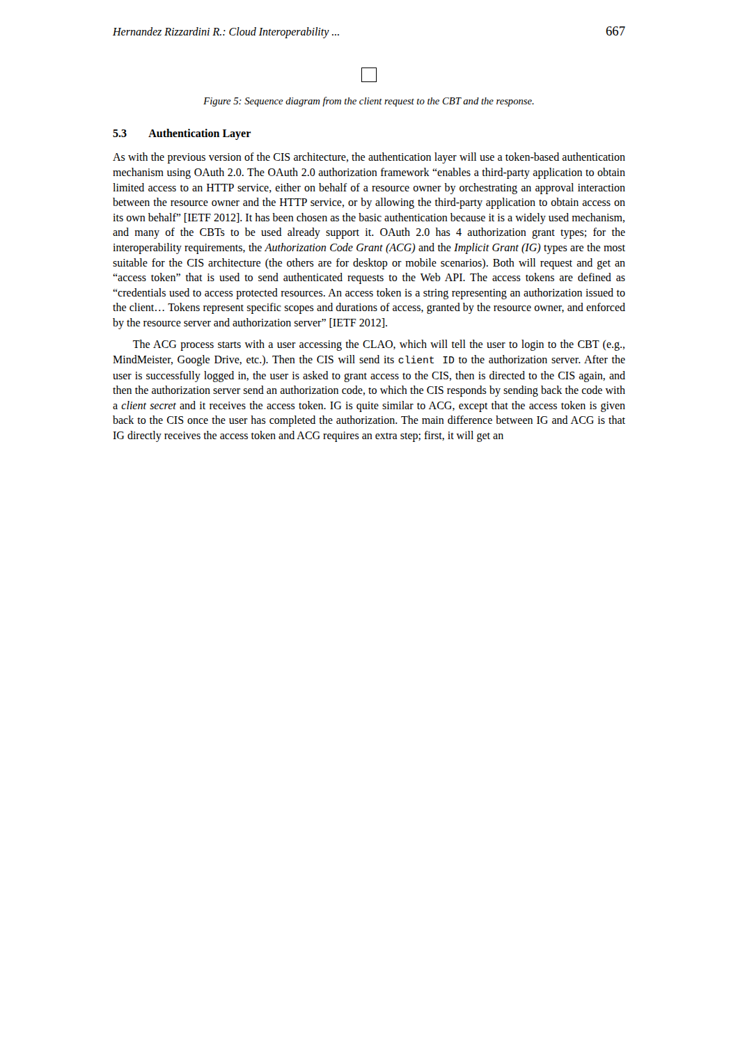Hernandez Rizzardini R.: Cloud Interoperability ... 667
Browser client caller : HTML Document mindmeister: SDK mindmeister.XYZ(p1,p2 , ...) : Function mindmeister.doAjax(p1,p2 , ...) : Function Communication Layer CIS Layer CBT Request to Hydra API. Arguments... and function call Use doAjax to send data to Hydra Communication Layer Use doAjax to send data to Hydra Communication Layer XHR Request Request to... Response JSON-LD Response JSON-LD XHR Response Response JSON-LD Response JSON-LD Response JSON-LD
Figure 5: Sequence diagram from the client request to the CBT and the response.
5.3 Authentication Layer
As with the previous version of the CIS architecture, the authentication layer will use a token-based authentication mechanism using OAuth 2.0. The OAuth 2.0 authorization framework “enables a third-party application to obtain limited access to an HTTP service, either on behalf of a resource owner by orchestrating an approval interaction between the resource owner and the HTTP service, or by allowing the third-party application to obtain access on its own behalf” [IETF 2012]. It has been chosen as the basic authentication because it is a widely used mechanism, and many of the CBTs to be used already support it. OAuth 2.0 has 4 authorization grant types; for the interoperability requirements, the Authorization Code Grant (ACG) and the Implicit Grant (IG) types are the most suitable for the CIS architecture (the others are for desktop or mobile scenarios). Both will request and get an “access token” that is used to send authenticated requests to the Web API. The access tokens are defined as “credentials used to access protected resources. An access token is a string representing an authorization issued to the client… Tokens represent specific scopes and durations of access, granted by the resource owner, and enforced by the resource server and authorization server” [IETF 2012].
The ACG process starts with a user accessing the CLAO, which will tell the user to login to the CBT (e.g., MindMeister, Google Drive, etc.). Then the CIS will send its client ID to the authorization server. After the user is successfully logged in, the user is asked to grant access to the CIS, then is directed to the CIS again, and then the authorization server send an authorization code, to which the CIS responds by sending back the code with a client secret and it receives the access token. IG is quite similar to ACG, except that the access token is given back to the CIS once the user has completed the authorization. The main difference between IG and ACG is that IG directly receives the access token and ACG requires an extra step; first, it will get an